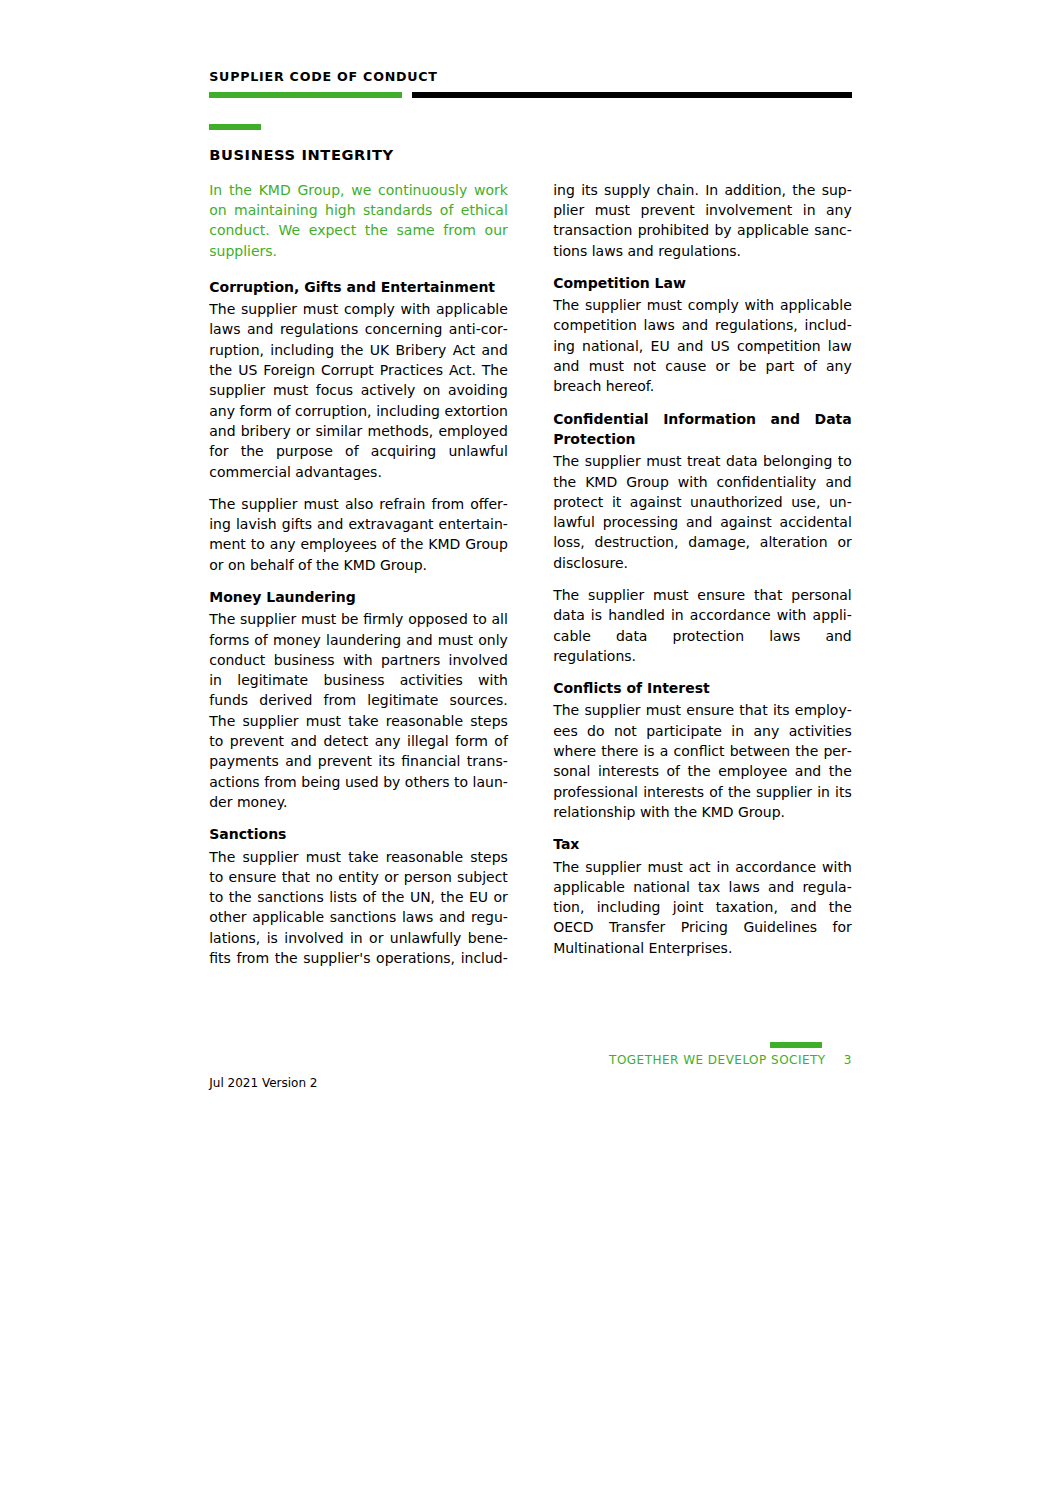SUPPLIER CODE OF CONDUCT
BUSINESS INTEGRITY
In the KMD Group, we continuously work on maintaining high standards of ethical conduct. We expect the same from our suppliers.
Corruption, Gifts and Entertainment
The supplier must comply with applicable laws and regulations concerning anti-corruption, including the UK Bribery Act and the US Foreign Corrupt Practices Act. The supplier must focus actively on avoiding any form of corruption, including extortion and bribery or similar methods, employed for the purpose of acquiring unlawful commercial advantages.
The supplier must also refrain from offering lavish gifts and extravagant entertainment to any employees of the KMD Group or on behalf of the KMD Group.
Money Laundering
The supplier must be firmly opposed to all forms of money laundering and must only conduct business with partners involved in legitimate business activities with funds derived from legitimate sources. The supplier must take reasonable steps to prevent and detect any illegal form of payments and prevent its financial transactions from being used by others to launder money.
Sanctions
The supplier must take reasonable steps to ensure that no entity or person subject to the sanctions lists of the UN, the EU or other applicable sanctions laws and regulations, is involved in or unlawfully benefits from the supplier's operations, including its supply chain. In addition, the supplier must prevent involvement in any transaction prohibited by applicable sanctions laws and regulations.
Competition Law
The supplier must comply with applicable competition laws and regulations, including national, EU and US competition law and must not cause or be part of any breach hereof.
Confidential Information and Data Protection
The supplier must treat data belonging to the KMD Group with confidentiality and protect it against unauthorized use, unlawful processing and against accidental loss, destruction, damage, alteration or disclosure.
The supplier must ensure that personal data is handled in accordance with applicable data protection laws and regulations.
Conflicts of Interest
The supplier must ensure that its employees do not participate in any activities where there is a conflict between the personal interests of the employee and the professional interests of the supplier in its relationship with the KMD Group.
Tax
The supplier must act in accordance with applicable national tax laws and regulation, including joint taxation, and the OECD Transfer Pricing Guidelines for Multinational Enterprises.
TOGETHER WE DEVELOP SOCIETY 3
Jul 2021 Version 2